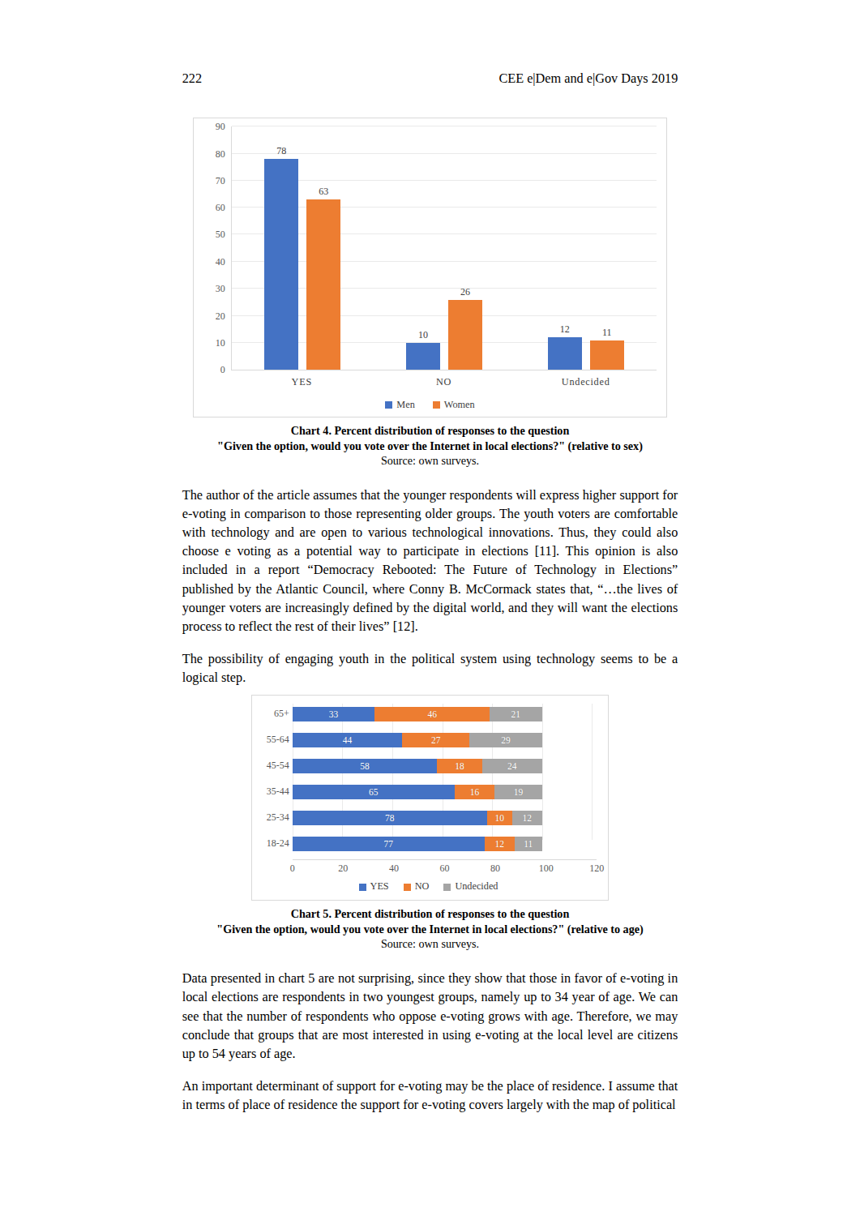222
CEE e|Dem and e|Gov Days 2019
90 80 70 60 50 40 30 20 10 0
78
63
10
26
12
11
YES NO Undecided
Men Women
Chart 4. Percent distribution of responses to the question
"Given the option, would you vote over the Internet in local elections?" (relative to sex)
Source: own surveys.
The author of the article assumes that the younger respondents will express higher support for e-voting in comparison to those representing older groups. The youth voters are comfortable with technology and are open to various technological innovations. Thus, they could also choose e voting as a potential way to participate in elections [11]. This opinion is also included in a report “Democracy Rebooted: The Future of Technology in Elections” published by the Atlantic Council, where Conny B. McCormack states that, “…the lives of younger voters are increasingly defined by the digital world, and they will want the elections process to reflect the rest of their lives” [12].
The possibility of engaging youth in the political system using technology seems to be a logical step.
65+
33
46
21
55-64
44
27
29
45-54
58
18
24
35-44
65
16
19
25-34
78
10
12
18-24
77
12
11
0 20 40 60 80 100 120
YES NO Undecided
Chart 5. Percent distribution of responses to the question
"Given the option, would you vote over the Internet in local elections?" (relative to age)
Source: own surveys.
Data presented in chart 5 are not surprising, since they show that those in favor of e-voting in local elections are respondents in two youngest groups, namely up to 34 year of age. We can see that the number of respondents who oppose e-voting grows with age. Therefore, we may conclude that groups that are most interested in using e-voting at the local level are citizens up to 54 years of age.
An important determinant of support for e-voting may be the place of residence. I assume that in terms of place of residence the support for e-voting covers largely with the map of political